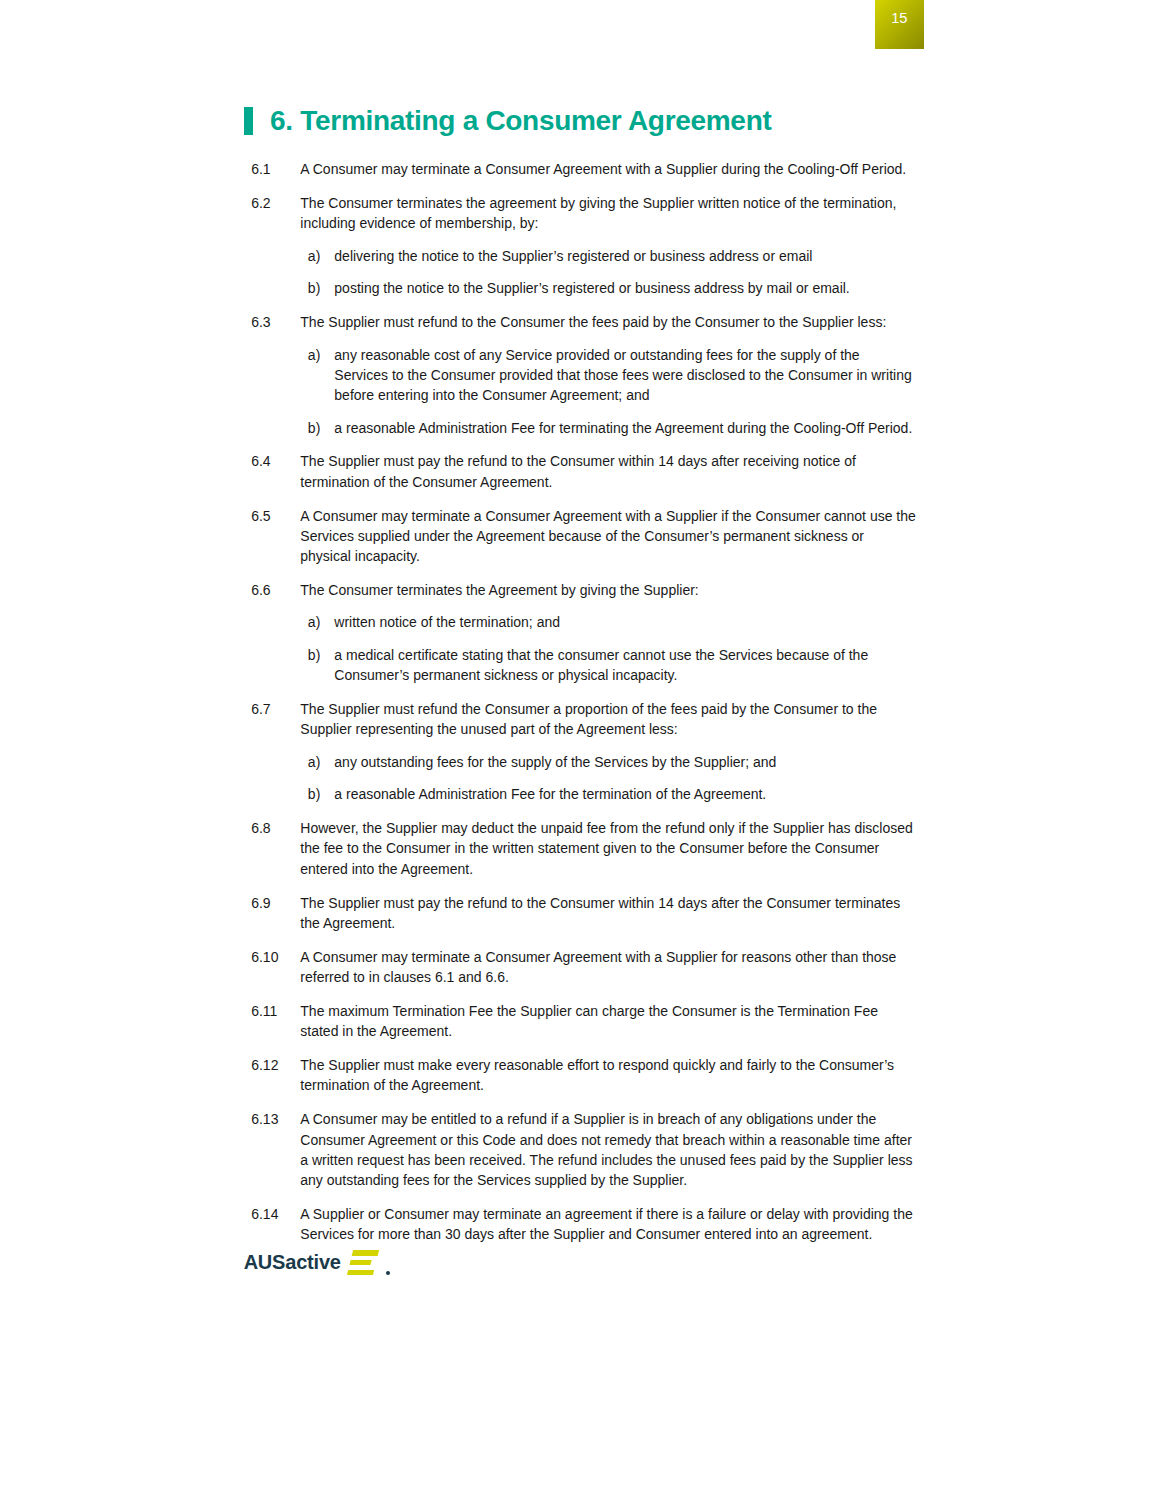15
6. Terminating a Consumer Agreement
6.1
A Consumer may terminate a Consumer Agreement with a Supplier during the Cooling-Off Period.
6.2
The Consumer terminates the agreement by giving the Supplier written notice of the termination, including evidence of membership, by:
a) delivering the notice to the Supplier’s registered or business address or email
b) posting the notice to the Supplier’s registered or business address by mail or email.
6.3
The Supplier must refund to the Consumer the fees paid by the Consumer to the Supplier less:
a) any reasonable cost of any Service provided or outstanding fees for the supply of the Services to the Consumer provided that those fees were disclosed to the Consumer in writing before entering into the Consumer Agreement; and
b) a reasonable Administration Fee for terminating the Agreement during the Cooling-Off Period.
6.4
The Supplier must pay the refund to the Consumer within 14 days after receiving notice of termination of the Consumer Agreement.
6.5
A Consumer may terminate a Consumer Agreement with a Supplier if the Consumer cannot use the Services supplied under the Agreement because of the Consumer’s permanent sickness or physical incapacity.
6.6
The Consumer terminates the Agreement by giving the Supplier:
a) written notice of the termination; and
b) a medical certificate stating that the consumer cannot use the Services because of the Consumer’s permanent sickness or physical incapacity.
6.7
The Supplier must refund the Consumer a proportion of the fees paid by the Consumer to the Supplier representing the unused part of the Agreement less:
a) any outstanding fees for the supply of the Services by the Supplier; and
b) a reasonable Administration Fee for the termination of the Agreement.
6.8
However, the Supplier may deduct the unpaid fee from the refund only if the Supplier has disclosed the fee to the Consumer in the written statement given to the Consumer before the Consumer entered into the Agreement.
6.9
The Supplier must pay the refund to the Consumer within 14 days after the Consumer terminates the Agreement.
6.10
A Consumer may terminate a Consumer Agreement with a Supplier for reasons other than those referred to in clauses 6.1 and 6.6.
6.11
The maximum Termination Fee the Supplier can charge the Consumer is the Termination Fee stated in the Agreement.
6.12
The Supplier must make every reasonable effort to respond quickly and fairly to the Consumer’s termination of the Agreement.
6.13
A Consumer may be entitled to a refund if a Supplier is in breach of any obligations under the Consumer Agreement or this Code and does not remedy that breach within a reasonable time after a written request has been received. The refund includes the unused fees paid by the Supplier less any outstanding fees for the Services supplied by the Supplier.
6.14
A Supplier or Consumer may terminate an agreement if there is a failure or delay with providing the Services for more than 30 days after the Supplier and Consumer entered into an agreement.
AUSactive